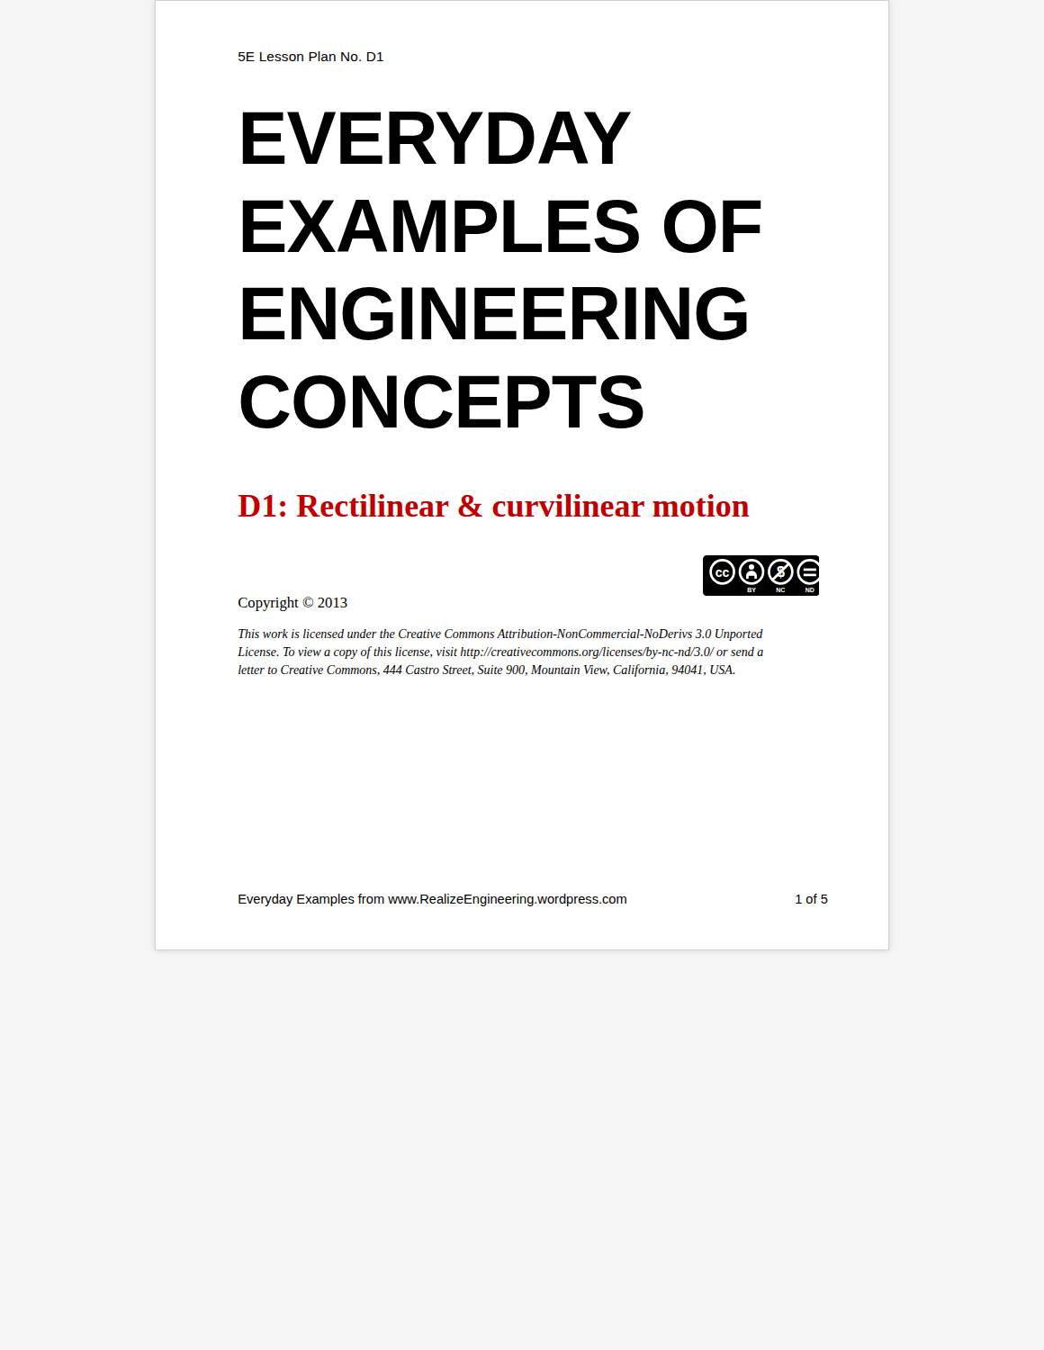5E Lesson Plan No. D1
Everyday examples of engineering concepts
D1: Rectilinear & curvilinear motion
cc $ BY NC ND
Copyright © 2013
This work is licensed under the Creative Commons Attribution-NonCommercial-NoDerivs 3.0 Unported License. To view a copy of this license, visit http://creativecommons.org/licenses/by-nc-nd/3.0/ or send a letter to Creative Commons, 444 Castro Street, Suite 900, Mountain View, California, 94041, USA.
Everyday Examples from www.RealizeEngineering.wordpress.com 1 of 5